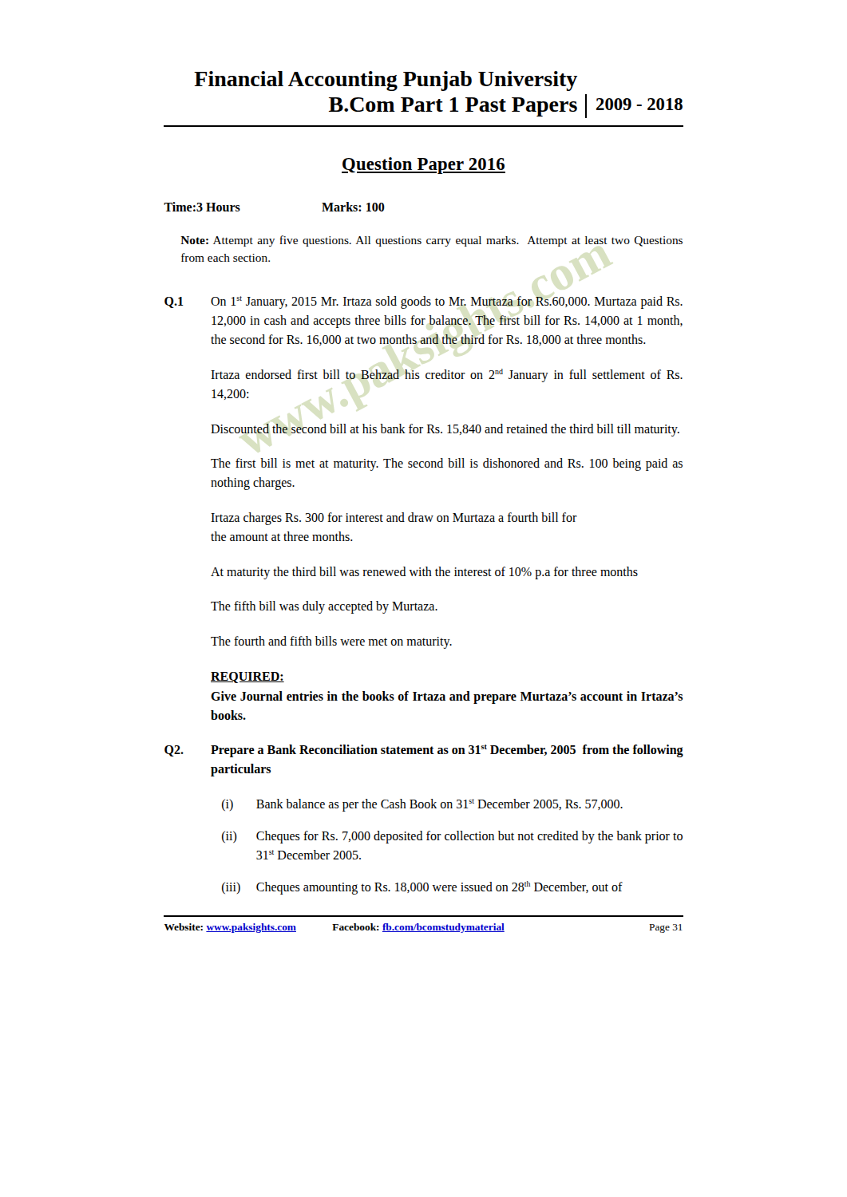Financial Accounting Punjab University
B.Com Part 1 Past Papers
2009 - 2018
www.paksights.com
Question Paper 2016
Time:3 Hours Marks: 100
Note: Attempt any five questions. All questions carry equal marks. Attempt at least two Questions from each section.
Q.1
On 1st January, 2015 Mr. Irtaza sold goods to Mr. Murtaza for Rs.60,000. Murtaza paid Rs. 12,000 in cash and accepts three bills for balance. The first bill for Rs. 14,000 at 1 month, the second for Rs. 16,000 at two months and the third for Rs. 18,000 at three months.
Irtaza endorsed first bill to Behzad his creditor on 2nd January in full settlement of Rs. 14,200:
Discounted the second bill at his bank for Rs. 15,840 and retained the third bill till maturity.
The first bill is met at maturity. The second bill is dishonored and Rs. 100 being paid as nothing charges.
Irtaza charges Rs. 300 for interest and draw on Murtaza a fourth bill for
the amount at three months.
At maturity the third bill was renewed with the interest of 10% p.a for three months
The fifth bill was duly accepted by Murtaza.
The fourth and fifth bills were met on maturity.
REQUIRED:
Give Journal entries in the books of Irtaza and prepare Murtaza’s account in Irtaza’s books.
Q2.
Prepare a Bank Reconciliation statement as on 31st December, 2005 from the following particulars
(i) Bank balance as per the Cash Book on 31st December 2005, Rs. 57,000.
(ii) Cheques for Rs. 7,000 deposited for collection but not credited by the bank prior to 31st December 2005.
(iii) Cheques amounting to Rs. 18,000 were issued on 28th December, out of
Website: www.paksights.com
Facebook: fb.com/bcomstudymaterial
Page 31